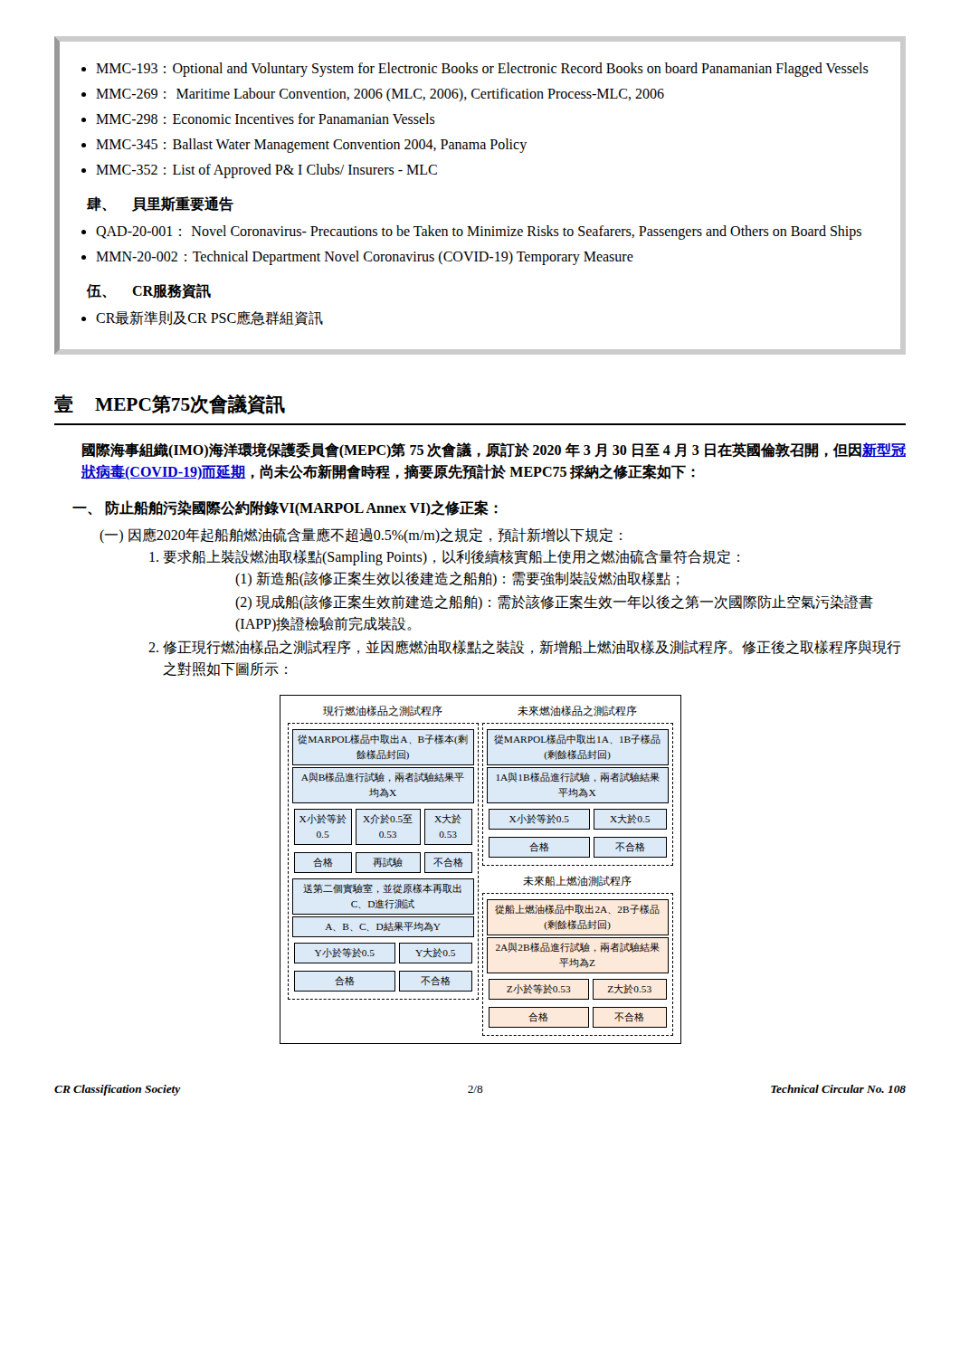MMC-193：Optional and Voluntary System for Electronic Books or Electronic Record Books on board Panamanian Flagged Vessels
MMC-269： Maritime Labour Convention, 2006 (MLC, 2006), Certification Process-MLC, 2006
MMC-298：Economic Incentives for Panamanian Vessels
MMC-345：Ballast Water Management Convention 2004, Panama Policy
MMC-352：List of Approved P& I Clubs/ Insurers - MLC
肆、貝里斯重要通告
QAD-20-001： Novel Coronavirus- Precautions to be Taken to Minimize Risks to Seafarers, Passengers and Others on Board Ships
MMN-20-002：Technical Department Novel Coronavirus (COVID-19) Temporary Measure
伍、CR服務資訊
CR最新準則及CR PSC應急群組資訊
壹MEPC第75次會議資訊
國際海事組織(IMO)海洋環境保護委員會(MEPC)第 75 次會議，原訂於 2020 年 3 月 30 日至 4 月 3 日在英國倫敦召開，但因新型冠狀病毒(COVID-19)而延期，尚未公布新開會時程，摘要原先預計於 MEPC75 採納之修正案如下：
防止船舶污染國際公約附錄VI(MARPOL Annex VI)之修正案：
(一) 因應2020年起船舶燃油硫含量應不超過0.5%(m/m)之規定，預計新增以下規定：
要求船上裝設燃油取樣點(Sampling Points)，以利後續核實船上使用之燃油硫含量符合規定：
(1) 新造船(該修正案生效以後建造之船舶)：需要強制裝設燃油取樣點；
(2) 現成船(該修正案生效前建造之船舶)：需於該修正案生效一年以後之第一次國際防止空氣污染證書(IAPP)換證檢驗前完成裝設。
修正現行燃油樣品之測試程序，並因應燃油取樣點之裝設，新增船上燃油取樣及測試程序。修正後之取樣程序與現行之對照如下圖所示：
| 現行燃油樣品之測試程序 從MARPOL樣品中取出A、B子樣本(剩餘樣品封回) A與B樣品進行試驗，兩者試驗結果平均為X / X小於等於0.5 / X介於0.5至0.53 / X大於0.53 / / 合格 / 再試驗 / 不合格 / 送第二個實驗室，並從原樣本再取出C、D進行測試 A、B、C、D結果平均為Y / Y小於等於0.5 / Y大於0.5 / / 合格 / 不合格 / | 未來燃油樣品之測試程序 從MARPOL樣品中取出1A、1B子樣品(剩餘樣品封回) 1A與1B樣品進行試驗，兩者試驗結果平均為X / X小於等於0.5 / X大於0.5 / / 合格 / 不合格 / 未來船上燃油測試程序 從船上燃油樣品中取出2A、2B子樣品(剩餘樣品封回) 2A與2B樣品進行試驗，兩者試驗結果平均為Z / Z小於等於0.53 / Z大於0.53 / / 合格 / 不合格 / |
CR Classification Society 2/8 Technical Circular No. 108